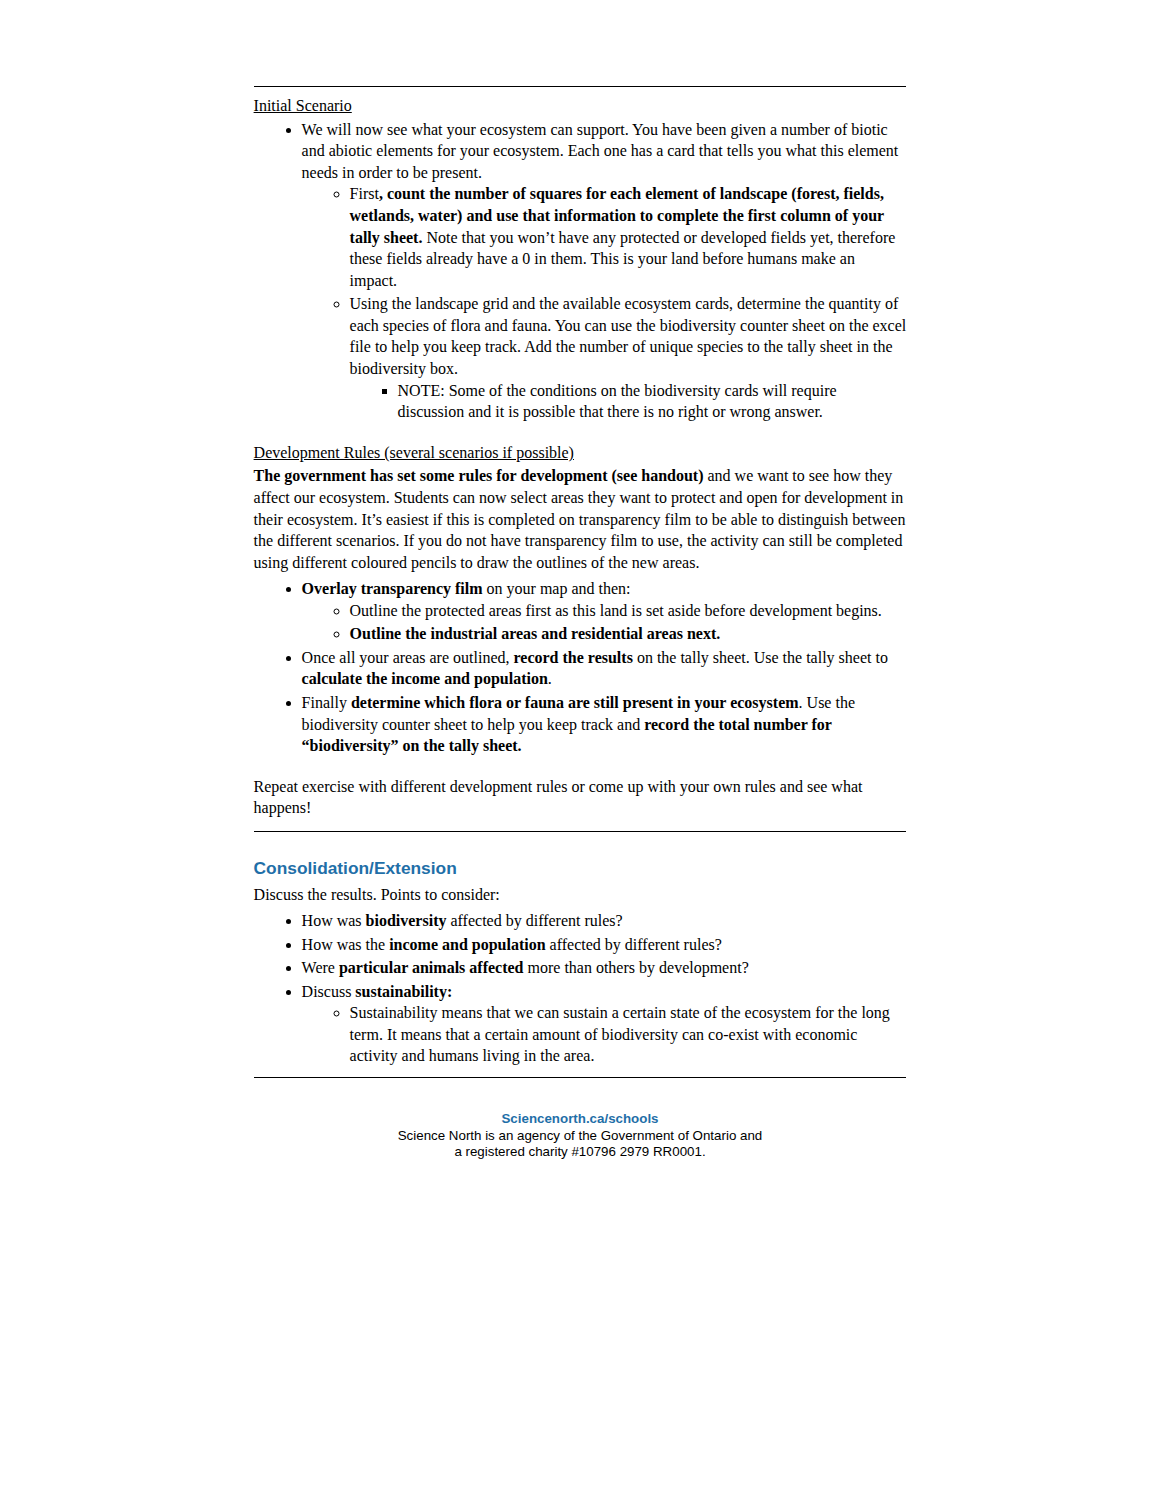Initial Scenario
We will now see what your ecosystem can support. You have been given a number of biotic and abiotic elements for your ecosystem. Each one has a card that tells you what this element needs in order to be present.
First, count the number of squares for each element of landscape (forest, fields, wetlands, water) and use that information to complete the first column of your tally sheet. Note that you won’t have any protected or developed fields yet, therefore these fields already have a 0 in them. This is your land before humans make an impact.
Using the landscape grid and the available ecosystem cards, determine the quantity of each species of flora and fauna. You can use the biodiversity counter sheet on the excel file to help you keep track. Add the number of unique species to the tally sheet in the biodiversity box.
NOTE: Some of the conditions on the biodiversity cards will require discussion and it is possible that there is no right or wrong answer.
Development Rules (several scenarios if possible)
The government has set some rules for development (see handout) and we want to see how they affect our ecosystem. Students can now select areas they want to protect and open for development in their ecosystem. It’s easiest if this is completed on transparency film to be able to distinguish between the different scenarios. If you do not have transparency film to use, the activity can still be completed using different coloured pencils to draw the outlines of the new areas.
Overlay transparency film on your map and then:
Outline the protected areas first as this land is set aside before development begins.
Outline the industrial areas and residential areas next.
Once all your areas are outlined, record the results on the tally sheet. Use the tally sheet to calculate the income and population.
Finally determine which flora or fauna are still present in your ecosystem. Use the biodiversity counter sheet to help you keep track and record the total number for “biodiversity” on the tally sheet.
Repeat exercise with different development rules or come up with your own rules and see what happens!
Consolidation/Extension
Discuss the results. Points to consider:
How was biodiversity affected by different rules?
How was the income and population affected by different rules?
Were particular animals affected more than others by development?
Discuss sustainability:
Sustainability means that we can sustain a certain state of the ecosystem for the long term. It means that a certain amount of biodiversity can co-exist with economic activity and humans living in the area.
Sciencenorth.ca/schools
Science North is an agency of the Government of Ontario and
a registered charity #10796 2979 RR0001.